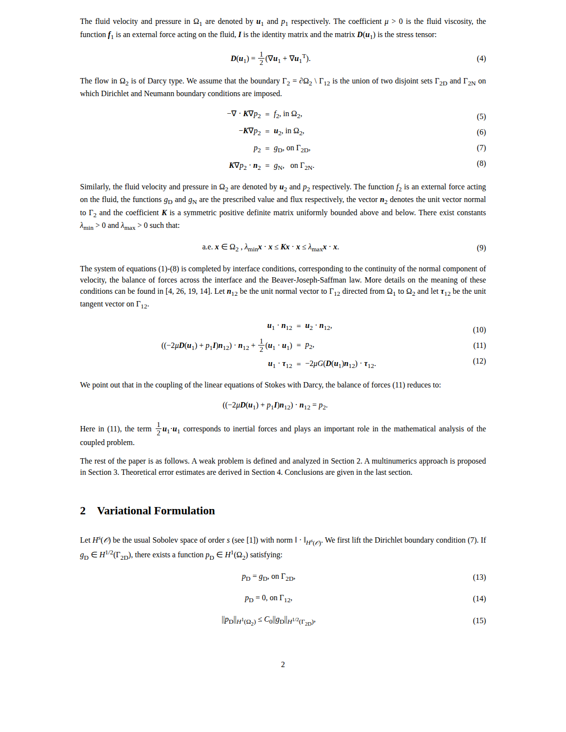The fluid velocity and pressure in Ω1 are denoted by u1 and p1 respectively. The coefficient μ > 0 is the fluid viscosity, the function f1 is an external force acting on the fluid, I is the identity matrix and the matrix D(u1) is the stress tensor:
D(u1) = 12(∇u1 + ∇u1T).
(4)
The flow in Ω2 is of Darcy type. We assume that the boundary Γ2 = ∂Ω2 \ Γ12 is the union of two disjoint sets Γ2D and Γ2N on which Dirichlet and Neumann boundary conditions are imposed.
−∇ · K∇p2=f2, in Ω2, −K∇p2=u2, in Ω2, p2=gD, on Γ2D, K∇p2 · n2=gN, on Γ2N.
(5) (6) (7) (8)
Similarly, the fluid velocity and pressure in Ω2 are denoted by u2 and p2 respectively. The function f2 is an external force acting on the fluid, the functions gD and gN are the prescribed value and flux respectively, the vector n2 denotes the unit vector normal to Γ2 and the coefficient K is a symmetric positive definite matrix uniformly bounded above and below. There exist constants λmin > 0 and λmax > 0 such that:
a.e. x ∈ Ω2 , λminx · x ≤ Kx · x ≤ λmaxx · x.
(9)
The system of equations (1)-(8) is completed by interface conditions, corresponding to the continuity of the normal component of velocity, the balance of forces across the interface and the Beaver-Joseph-Saffman law. More details on the meaning of these conditions can be found in [4, 26, 19, 14]. Let n12 be the unit normal vector to Γ12 directed from Ω1 to Ω2 and let τ12 be the unit tangent vector on Γ12.
u1 · n12=u2 · n12, ((−2μD(u1) + p1I)n12) · n12 + 12(u1 · u1)=p2, u1 · τ12=−2μG(D(u1)n12) · τ12.
(10) (11) (12)
We point out that in the coupling of the linear equations of Stokes with Darcy, the balance of forces (11) reduces to:
((−2μD(u1) + p1I)n12) · n12 = p2.
Here in (11), the term 12 u1·u1 corresponds to inertial forces and plays an important role in the mathematical analysis of the coupled problem.
The rest of the paper is as follows. A weak problem is defined and analyzed in Section 2. A multinumerics approach is proposed in Section 3. Theoretical error estimates are derived in Section 4. Conclusions are given in the last section.
2 Variational Formulation
Let Hs(𝒪) be the usual Sobolev space of order s (see [1]) with norm ‖ · ‖Hs(𝒪). We first lift the Dirichlet boundary condition (7). If gD ∈ H1/2(Γ2D), there exists a function pD ∈ H1(Ω2) satisfying:
pD = gD, on Γ2D,
(13)
pD = 0, on Γ12,
(14)
||pD||H1(Ω2) ≤ C0||gD||H1/2(Γ2D),
(15)
2